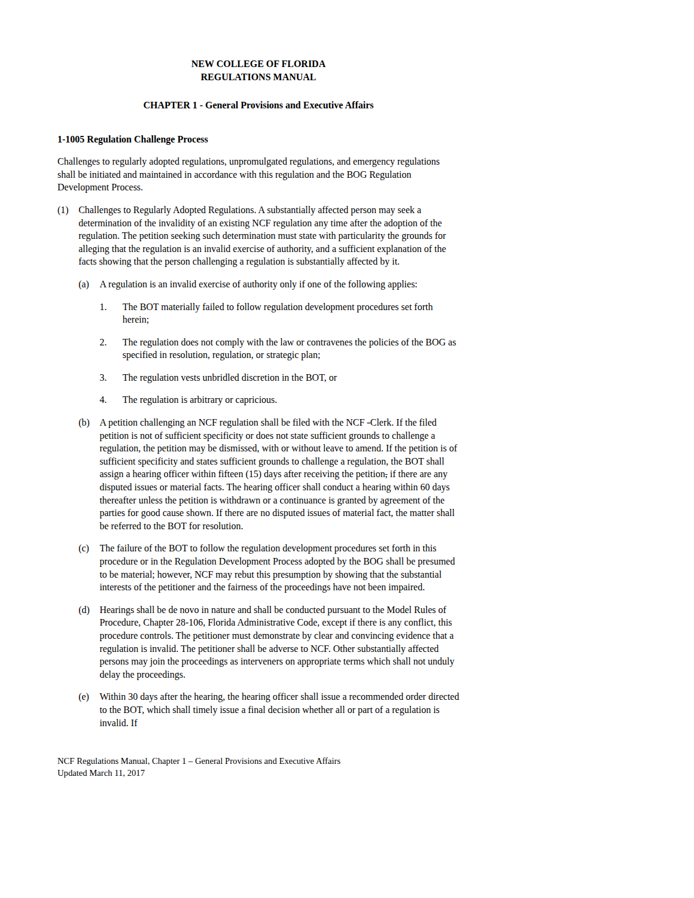NEW COLLEGE OF FLORIDA REGULATIONS MANUAL
CHAPTER 1 - General Provisions and Executive Affairs
1-1005 Regulation Challenge Process
Challenges to regularly adopted regulations, unpromulgated regulations, and emergency regulations shall be initiated and maintained in accordance with this regulation and the BOG Regulation Development Process.
(1) Challenges to Regularly Adopted Regulations. A substantially affected person may seek a determination of the invalidity of an existing NCF regulation any time after the adoption of the regulation. The petition seeking such determination must state with particularity the grounds for alleging that the regulation is an invalid exercise of authority, and a sufficient explanation of the facts showing that the person challenging a regulation is substantially affected by it.
(a) A regulation is an invalid exercise of authority only if one of the following applies:
1. The BOT materially failed to follow regulation development procedures set forth herein;
2. The regulation does not comply with the law or contravenes the policies of the BOG as specified in resolution, regulation, or strategic plan;
3. The regulation vests unbridled discretion in the BOT, or
4. The regulation is arbitrary or capricious.
(b) A petition challenging an NCF regulation shall be filed with the NCF -Clerk. If the filed petition is not of sufficient specificity or does not state sufficient grounds to challenge a regulation, the petition may be dismissed, with or without leave to amend. If the petition is of sufficient specificity and states sufficient grounds to challenge a regulation, the BOT shall assign a hearing officer within fifteen (15) days after receiving the petition, if there are any disputed issues or material facts. The hearing officer shall conduct a hearing within 60 days thereafter unless the petition is withdrawn or a continuance is granted by agreement of the parties for good cause shown. If there are no disputed issues of material fact, the matter shall be referred to the BOT for resolution.
(c) The failure of the BOT to follow the regulation development procedures set forth in this procedure or in the Regulation Development Process adopted by the BOG shall be presumed to be material; however, NCF may rebut this presumption by showing that the substantial interests of the petitioner and the fairness of the proceedings have not been impaired.
(d) Hearings shall be de novo in nature and shall be conducted pursuant to the Model Rules of Procedure, Chapter 28-106, Florida Administrative Code, except if there is any conflict, this procedure controls. The petitioner must demonstrate by clear and convincing evidence that a regulation is invalid. The petitioner shall be adverse to NCF. Other substantially affected persons may join the proceedings as interveners on appropriate terms which shall not unduly delay the proceedings.
(e) Within 30 days after the hearing, the hearing officer shall issue a recommended order directed to the BOT, which shall timely issue a final decision whether all or part of a regulation is invalid. If
NCF Regulations Manual, Chapter 1 – General Provisions and Executive Affairs
Updated March 11, 2017